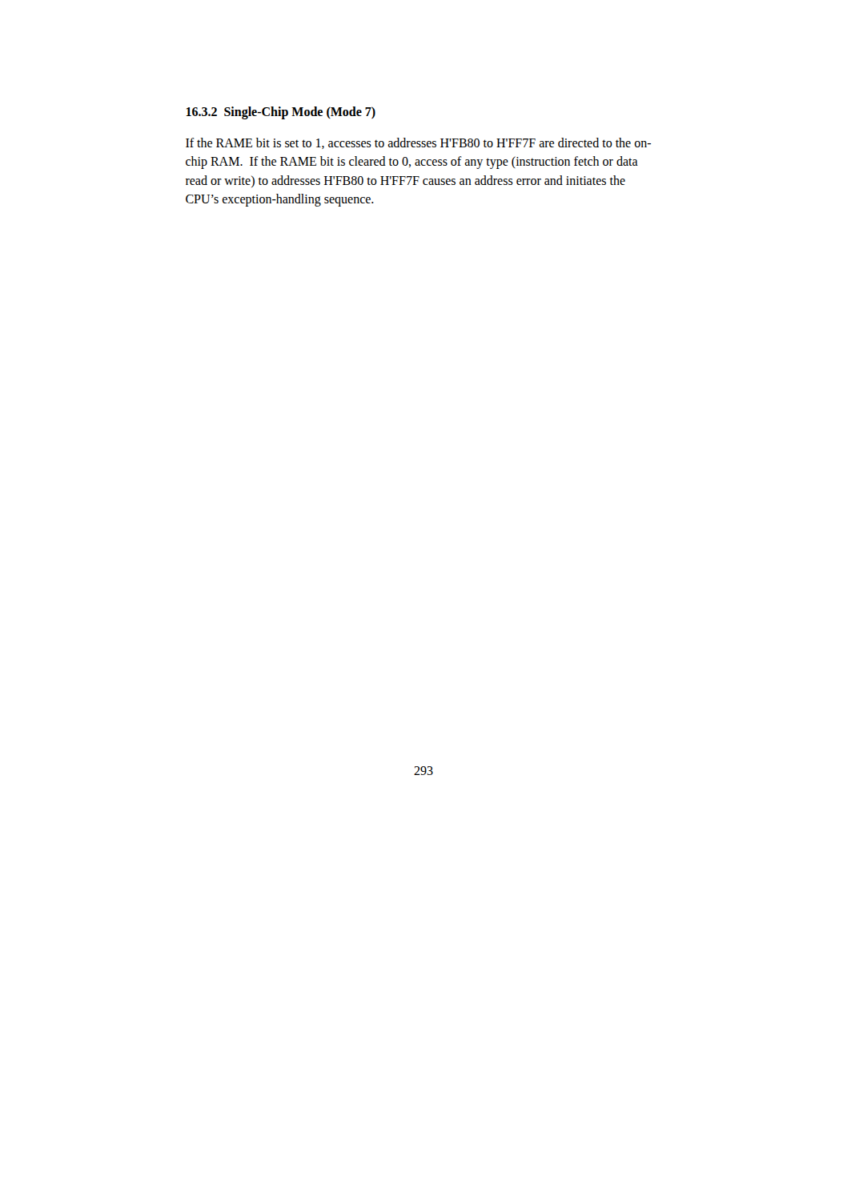16.3.2 Single-Chip Mode (Mode 7)
If the RAME bit is set to 1, accesses to addresses H'FB80 to H'FF7F are directed to the on-chip RAM. If the RAME bit is cleared to 0, access of any type (instruction fetch or data read or write) to addresses H'FB80 to H'FF7F causes an address error and initiates the CPU’s exception-handling sequence.
293